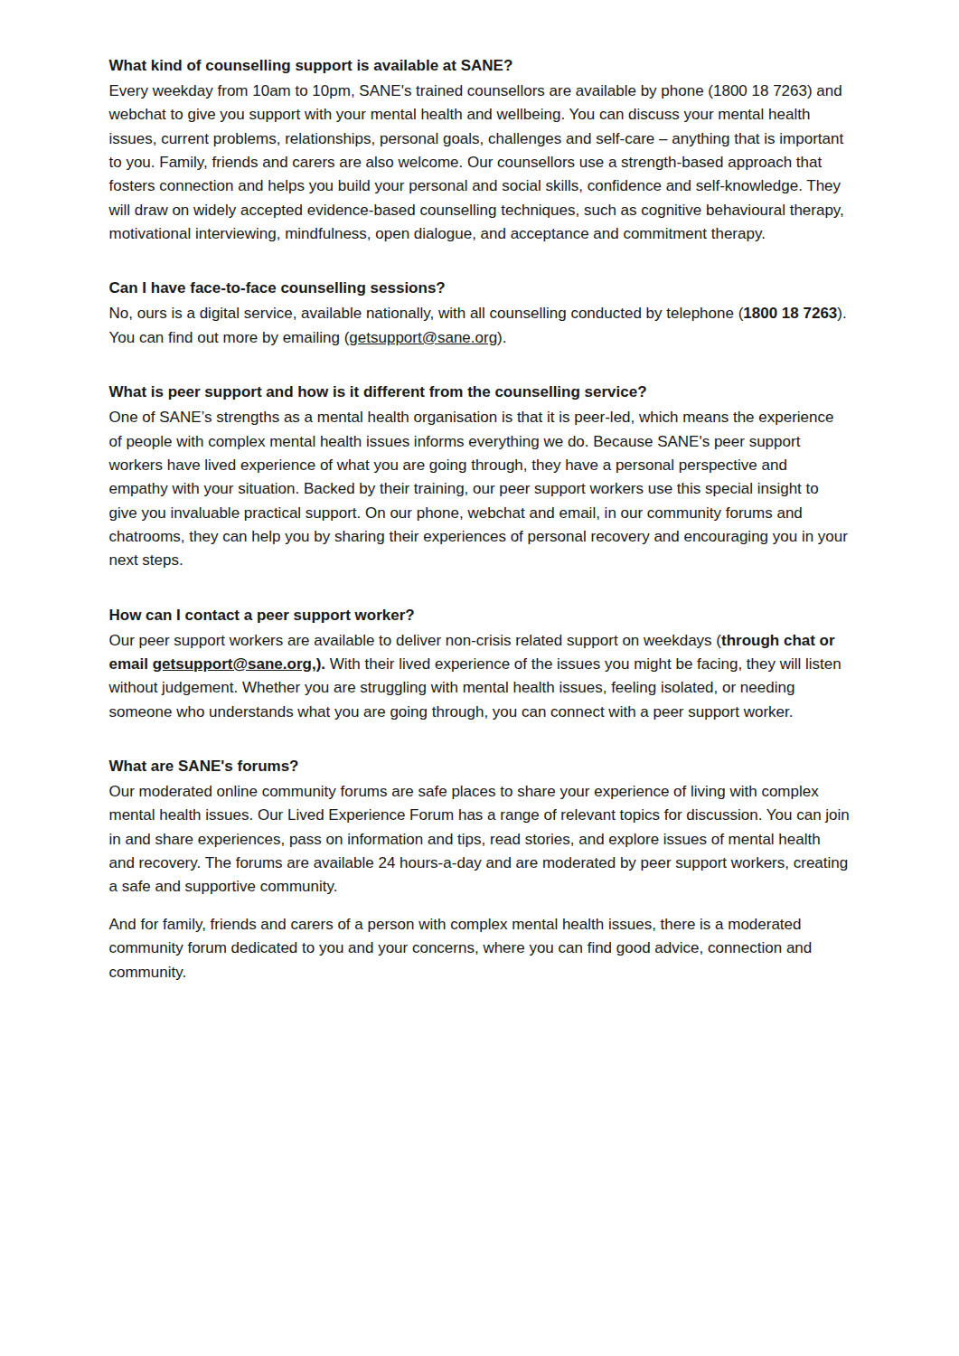What kind of counselling support is available at SANE?
Every weekday from 10am to 10pm, SANE's trained counsellors are available by phone (1800 18 7263) and webchat to give you support with your mental health and wellbeing. You can discuss your mental health issues, current problems, relationships, personal goals, challenges and self-care – anything that is important to you. Family, friends and carers are also welcome. Our counsellors use a strength-based approach that fosters connection and helps you build your personal and social skills, confidence and self-knowledge. They will draw on widely accepted evidence-based counselling techniques, such as cognitive behavioural therapy, motivational interviewing, mindfulness, open dialogue, and acceptance and commitment therapy.
Can I have face-to-face counselling sessions?
No, ours is a digital service, available nationally, with all counselling conducted by telephone (1800 18 7263). You can find out more by emailing (getsupport@sane.org).
What is peer support and how is it different from the counselling service?
One of SANE’s strengths as a mental health organisation is that it is peer-led, which means the experience of people with complex mental health issues informs everything we do. Because SANE's peer support workers have lived experience of what you are going through, they have a personal perspective and empathy with your situation. Backed by their training, our peer support workers use this special insight to give you invaluable practical support. On our phone, webchat and email, in our community forums and chatrooms, they can help you by sharing their experiences of personal recovery and encouraging you in your next steps.
How can I contact a peer support worker?
Our peer support workers are available to deliver non-crisis related support on weekdays (through chat or email getsupport@sane.org,). With their lived experience of the issues you might be facing, they will listen without judgement. Whether you are struggling with mental health issues, feeling isolated, or needing someone who understands what you are going through, you can connect with a peer support worker.
What are SANE's forums?
Our moderated online community forums are safe places to share your experience of living with complex mental health issues. Our Lived Experience Forum has a range of relevant topics for discussion. You can join in and share experiences, pass on information and tips, read stories, and explore issues of mental health and recovery. The forums are available 24 hours-a-day and are moderated by peer support workers, creating a safe and supportive community.
And for family, friends and carers of a person with complex mental health issues, there is a moderated community forum dedicated to you and your concerns, where you can find good advice, connection and community.